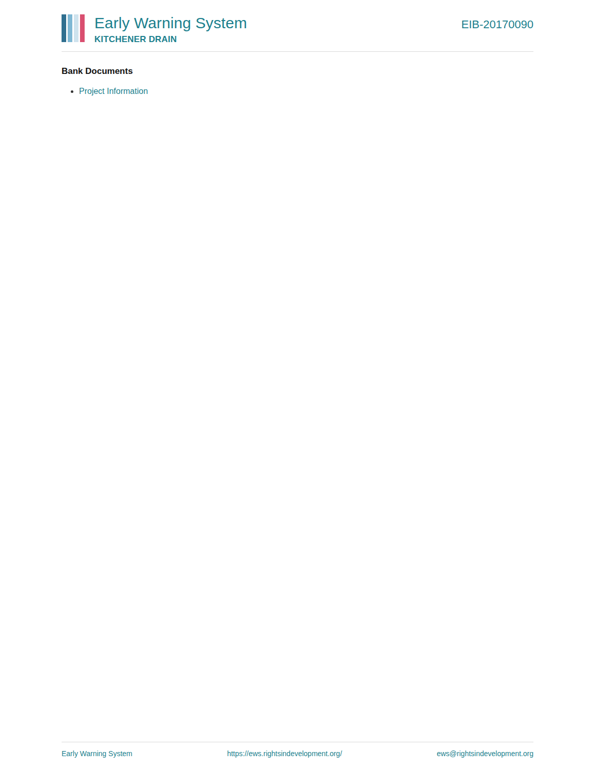Early Warning System KITCHENER DRAIN
EIB-20170090
Bank Documents
Project Information
Early Warning System
https://ews.rightsindevelopment.org/
ews@rightsindevelopment.org